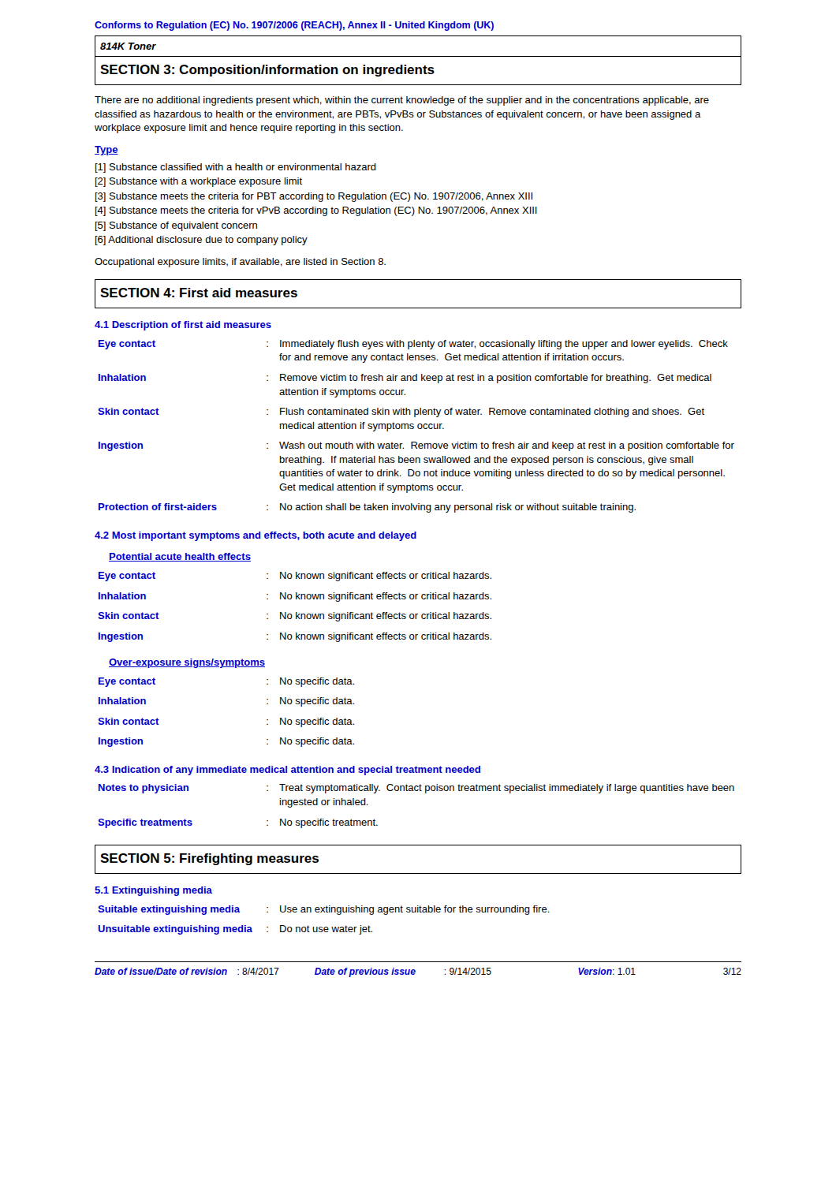Conforms to Regulation (EC) No. 1907/2006 (REACH), Annex II - United Kingdom (UK)
814K Toner
SECTION 3: Composition/information on ingredients
There are no additional ingredients present which, within the current knowledge of the supplier and in the concentrations applicable, are classified as hazardous to health or the environment, are PBTs, vPvBs or Substances of equivalent concern, or have been assigned a workplace exposure limit and hence require reporting in this section.
Type
[1] Substance classified with a health or environmental hazard
[2] Substance with a workplace exposure limit
[3] Substance meets the criteria for PBT according to Regulation (EC) No. 1907/2006, Annex XIII
[4] Substance meets the criteria for vPvB according to Regulation (EC) No. 1907/2006, Annex XIII
[5] Substance of equivalent concern
[6] Additional disclosure due to company policy
Occupational exposure limits, if available, are listed in Section 8.
SECTION 4: First aid measures
4.1 Description of first aid measures
| Eye contact | : | Immediately flush eyes with plenty of water, occasionally lifting the upper and lower eyelids. Check for and remove any contact lenses. Get medical attention if irritation occurs. |
| Inhalation | : | Remove victim to fresh air and keep at rest in a position comfortable for breathing. Get medical attention if symptoms occur. |
| Skin contact | : | Flush contaminated skin with plenty of water. Remove contaminated clothing and shoes. Get medical attention if symptoms occur. |
| Ingestion | : | Wash out mouth with water. Remove victim to fresh air and keep at rest in a position comfortable for breathing. If material has been swallowed and the exposed person is conscious, give small quantities of water to drink. Do not induce vomiting unless directed to do so by medical personnel. Get medical attention if symptoms occur. |
| Protection of first-aiders | : | No action shall be taken involving any personal risk or without suitable training. |
4.2 Most important symptoms and effects, both acute and delayed
Potential acute health effects
| Eye contact | : | No known significant effects or critical hazards. |
| Inhalation | : | No known significant effects or critical hazards. |
| Skin contact | : | No known significant effects or critical hazards. |
| Ingestion | : | No known significant effects or critical hazards. |
Over-exposure signs/symptoms
| Eye contact | : | No specific data. |
| Inhalation | : | No specific data. |
| Skin contact | : | No specific data. |
| Ingestion | : | No specific data. |
4.3 Indication of any immediate medical attention and special treatment needed
| Notes to physician | : | Treat symptomatically. Contact poison treatment specialist immediately if large quantities have been ingested or inhaled. |
| Specific treatments | : | No specific treatment. |
SECTION 5: Firefighting measures
5.1 Extinguishing media
| Suitable extinguishing media | : | Use an extinguishing agent suitable for the surrounding fire. |
| Unsuitable extinguishing media | : | Do not use water jet. |
| Date of issue/Date of revision | : 8/4/2017 | Date of previous issue | : 9/14/2015 | Version | : 1.01 | 3/12 |